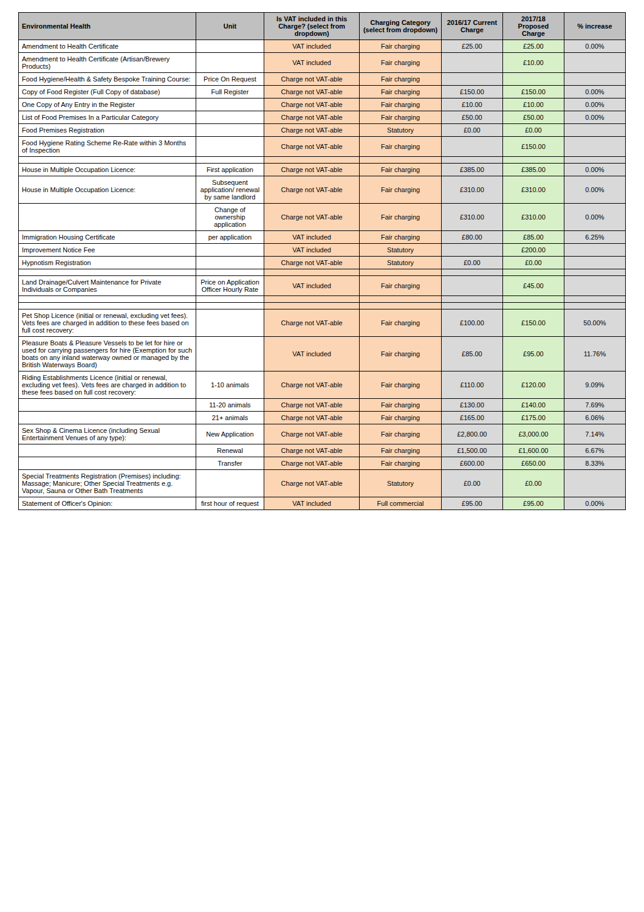| Environmental Health | Unit | Is VAT included in this Charge? (select from dropdown) | Charging Category (select from dropdown) | 2016/17 Current Charge | 2017/18 Proposed Charge | % increase |
| --- | --- | --- | --- | --- | --- | --- |
| Amendment to Health Certificate | | VAT included | Fair charging | £25.00 | £25.00 | 0.00% |
| Amendment to Health Certificate (Artisan/Brewery Products) | | VAT included | Fair charging | | £10.00 | |
| Food Hygiene/Health & Safety Bespoke Training Course: | Price On Request | Charge not VAT-able | Fair charging | | | |
| Copy of Food Register (Full Copy of database) | Full Register | Charge not VAT-able | Fair charging | £150.00 | £150.00 | 0.00% |
| One Copy of Any Entry in the Register | | Charge not VAT-able | Fair charging | £10.00 | £10.00 | 0.00% |
| List of Food Premises In a Particular Category | | Charge not VAT-able | Fair charging | £50.00 | £50.00 | 0.00% |
| Food Premises Registration | | Charge not VAT-able | Statutory | £0.00 | £0.00 | |
| Food Hygiene Rating Scheme Re-Rate within 3 Months of Inspection | | Charge not VAT-able | Fair charging | | £150.00 | |
| House in Multiple Occupation Licence: | First application | Charge not VAT-able | Fair charging | £385.00 | £385.00 | 0.00% |
| House in Multiple Occupation Licence: | Subsequent application/ renewal by same landlord | Charge not VAT-able | Fair charging | £310.00 | £310.00 | 0.00% |
| | Change of ownership application | Charge not VAT-able | Fair charging | £310.00 | £310.00 | 0.00% |
| Immigration Housing Certificate | per application | VAT included | Fair charging | £80.00 | £85.00 | 6.25% |
| Improvement Notice Fee | | VAT included | Statutory | | £200.00 | |
| Hypnotism Registration | | Charge not VAT-able | Statutory | £0.00 | £0.00 | |
| Land Drainage/Culvert Maintenance for Private Individuals or Companies | Price on Application Officer Hourly Rate | VAT included | Fair charging | | £45.00 | |
| Pet Shop Licence (initial or renewal, excluding vet fees). Vets fees are charged in addition to these fees based on full cost recovery: | | Charge not VAT-able | Fair charging | £100.00 | £150.00 | 50.00% |
| Pleasure Boats & Pleasure Vessels to be let for hire or used for carrying passengers for hire (Exemption for such boats on any inland waterway owned or managed by the British Waterways Board) | | VAT included | Fair charging | £85.00 | £95.00 | 11.76% |
| Riding Establishments Licence (initial or renewal, excluding vet fees). Vets fees are charged in addition to these fees based on full cost recovery: | 1-10 animals | Charge not VAT-able | Fair charging | £110.00 | £120.00 | 9.09% |
| | 11-20 animals | Charge not VAT-able | Fair charging | £130.00 | £140.00 | 7.69% |
| | 21+ animals | Charge not VAT-able | Fair charging | £165.00 | £175.00 | 6.06% |
| Sex Shop & Cinema Licence (including Sexual Entertainment Venues of any type): | New Application | Charge not VAT-able | Fair charging | £2,800.00 | £3,000.00 | 7.14% |
| | Renewal | Charge not VAT-able | Fair charging | £1,500.00 | £1,600.00 | 6.67% |
| | Transfer | Charge not VAT-able | Fair charging | £600.00 | £650.00 | 8.33% |
| Special Treatments Registration (Premises) including: Massage; Manicure; Other Special Treatments e.g. Vapour, Sauna or Other Bath Treatments | | Charge not VAT-able | Statutory | £0.00 | £0.00 | |
| Statement of Officer's Opinion: | first hour of request | VAT included | Full commercial | £95.00 | £95.00 | 0.00% |